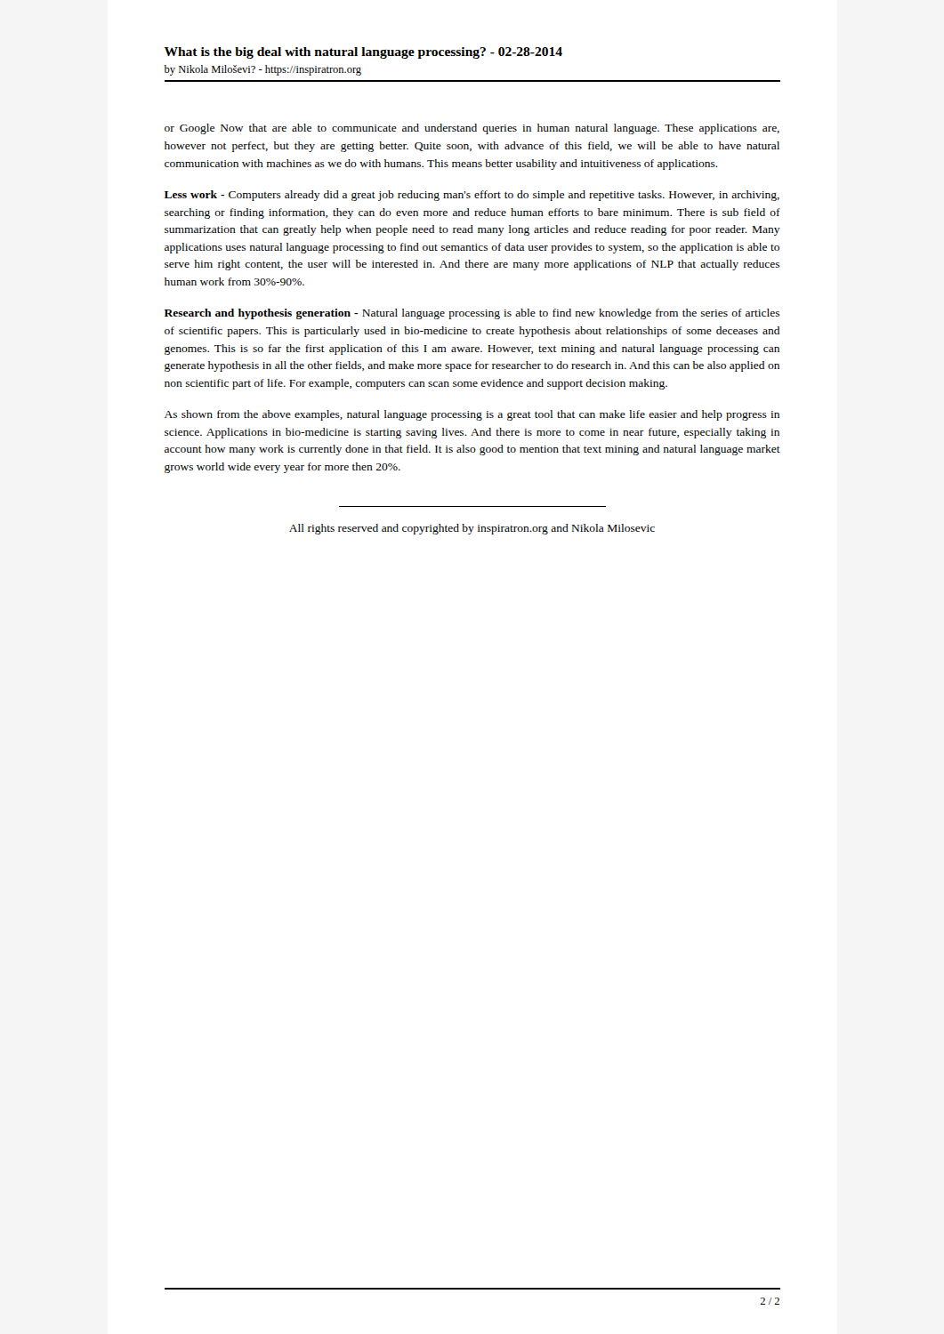What is the big deal with natural language processing? - 02-28-2014
by Nikola Miloševi? - https://inspiratron.org
or Google Now that are able to communicate and understand queries in human natural language. These applications are, however not perfect, but they are getting better. Quite soon, with advance of this field, we will be able to have natural communication with machines as we do with humans. This means better usability and intuitiveness of applications.
Less work - Computers already did a great job reducing man's effort to do simple and repetitive tasks. However, in archiving, searching or finding information, they can do even more and reduce human efforts to bare minimum. There is sub field of summarization that can greatly help when people need to read many long articles and reduce reading for poor reader. Many applications uses natural language processing to find out semantics of data user provides to system, so the application is able to serve him right content, the user will be interested in. And there are many more applications of NLP that actually reduces human work from 30%-90%.
Research and hypothesis generation - Natural language processing is able to find new knowledge from the series of articles of scientific papers. This is particularly used in bio-medicine to create hypothesis about relationships of some deceases and genomes. This is so far the first application of this I am aware. However, text mining and natural language processing can generate hypothesis in all the other fields, and make more space for researcher to do research in. And this can be also applied on non scientific part of life. For example, computers can scan some evidence and support decision making.
As shown from the above examples, natural language processing is a great tool that can make life easier and help progress in science. Applications in bio-medicine is starting saving lives. And there is more to come in near future, especially taking in account how many work is currently done in that field. It is also good to mention that text mining and natural language market grows world wide every year for more then 20%.
All rights reserved and copyrighted by inspiratron.org and Nikola Milosevic
2 / 2